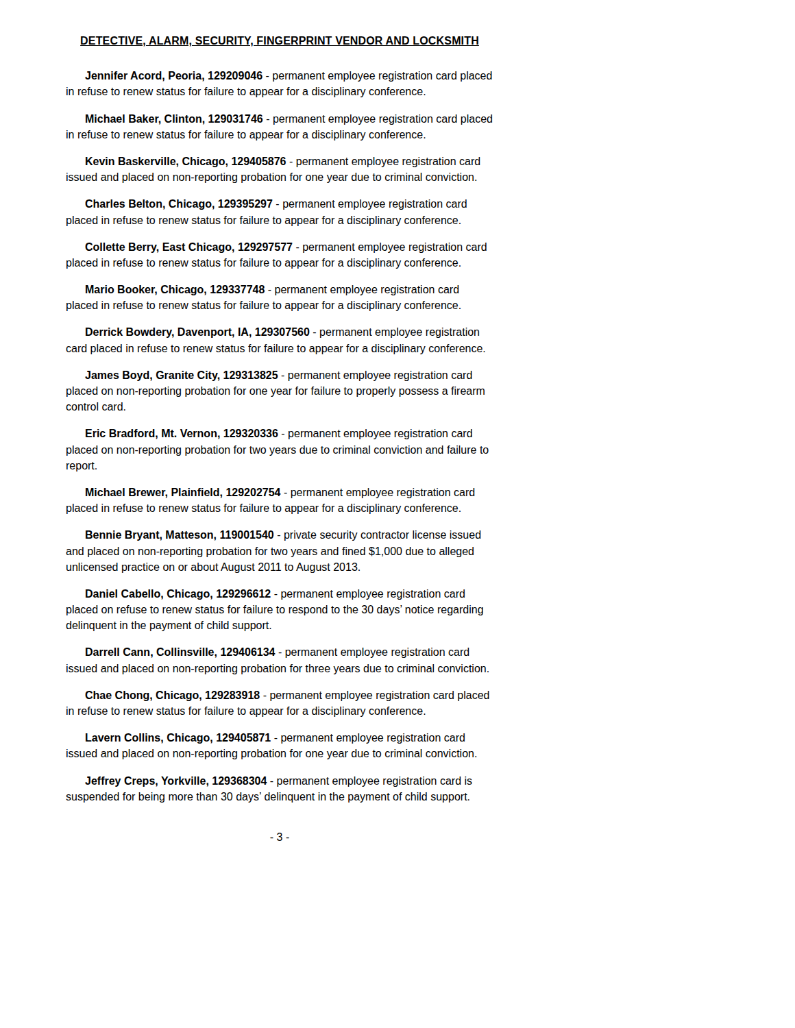DETECTIVE, ALARM, SECURITY, FINGERPRINT VENDOR AND LOCKSMITH
Jennifer Acord, Peoria, 129209046 - permanent employee registration card placed in refuse to renew status for failure to appear for a disciplinary conference.
Michael Baker, Clinton, 129031746 - permanent employee registration card placed in refuse to renew status for failure to appear for a disciplinary conference.
Kevin Baskerville, Chicago, 129405876 - permanent employee registration card issued and placed on non-reporting probation for one year due to criminal conviction.
Charles Belton, Chicago, 129395297 - permanent employee registration card placed in refuse to renew status for failure to appear for a disciplinary conference.
Collette Berry, East Chicago, 129297577 - permanent employee registration card placed in refuse to renew status for failure to appear for a disciplinary conference.
Mario Booker, Chicago, 129337748 - permanent employee registration card placed in refuse to renew status for failure to appear for a disciplinary conference.
Derrick Bowdery, Davenport, IA, 129307560 - permanent employee registration card placed in refuse to renew status for failure to appear for a disciplinary conference.
James Boyd, Granite City, 129313825 - permanent employee registration card placed on non-reporting probation for one year for failure to properly possess a firearm control card.
Eric Bradford, Mt. Vernon, 129320336 - permanent employee registration card placed on non-reporting probation for two years due to criminal conviction and failure to report.
Michael Brewer, Plainfield, 129202754 - permanent employee registration card placed in refuse to renew status for failure to appear for a disciplinary conference.
Bennie Bryant, Matteson, 119001540 - private security contractor license issued and placed on non-reporting probation for two years and fined $1,000 due to alleged unlicensed practice on or about August 2011 to August 2013.
Daniel Cabello, Chicago, 129296612 - permanent employee registration card placed on refuse to renew status for failure to respond to the 30 days’ notice regarding delinquent in the payment of child support.
Darrell Cann, Collinsville, 129406134 - permanent employee registration card issued and placed on non-reporting probation for three years due to criminal conviction.
Chae Chong, Chicago, 129283918 - permanent employee registration card placed in refuse to renew status for failure to appear for a disciplinary conference.
Lavern Collins, Chicago, 129405871 - permanent employee registration card issued and placed on non-reporting probation for one year due to criminal conviction.
Jeffrey Creps, Yorkville, 129368304 - permanent employee registration card is suspended for being more than 30 days’ delinquent in the payment of child support.
- 3 -